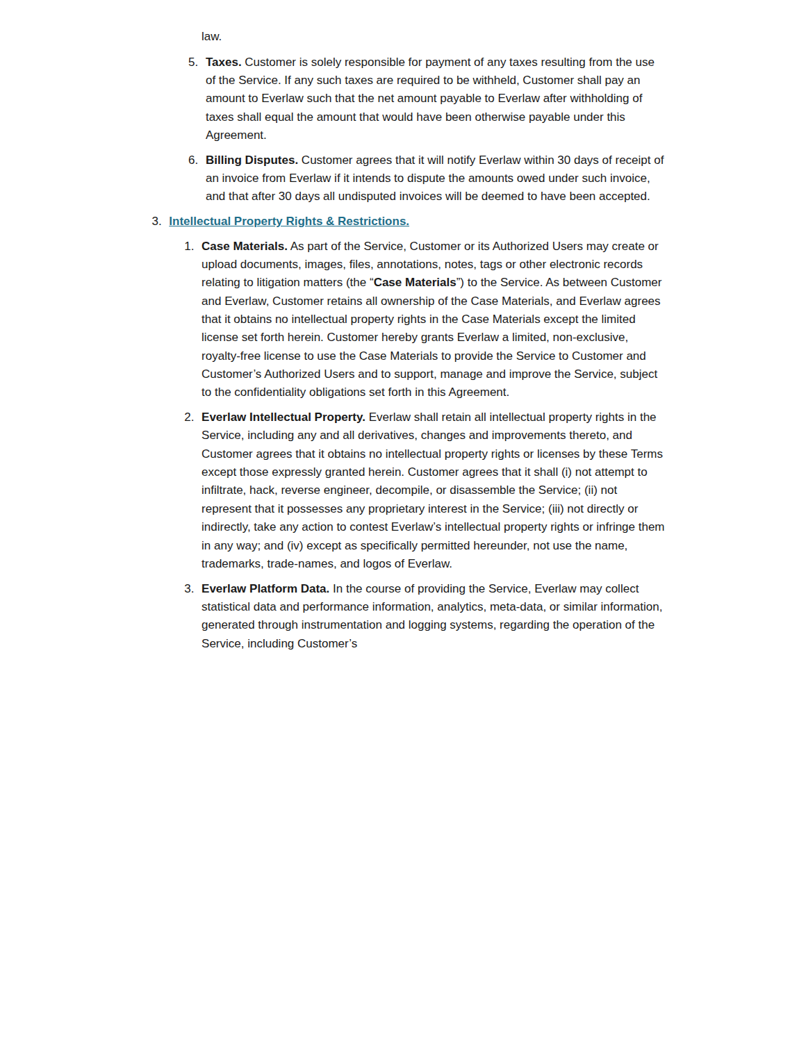law.
Taxes. Customer is solely responsible for payment of any taxes resulting from the use of the Service. If any such taxes are required to be withheld, Customer shall pay an amount to Everlaw such that the net amount payable to Everlaw after withholding of taxes shall equal the amount that would have been otherwise payable under this Agreement.
Billing Disputes. Customer agrees that it will notify Everlaw within 30 days of receipt of an invoice from Everlaw if it intends to dispute the amounts owed under such invoice, and that after 30 days all undisputed invoices will be deemed to have been accepted.
Intellectual Property Rights & Restrictions.
Case Materials. As part of the Service, Customer or its Authorized Users may create or upload documents, images, files, annotations, notes, tags or other electronic records relating to litigation matters (the “Case Materials”) to the Service. As between Customer and Everlaw, Customer retains all ownership of the Case Materials, and Everlaw agrees that it obtains no intellectual property rights in the Case Materials except the limited license set forth herein. Customer hereby grants Everlaw a limited, non-exclusive, royalty-free license to use the Case Materials to provide the Service to Customer and Customer’s Authorized Users and to support, manage and improve the Service, subject to the confidentiality obligations set forth in this Agreement.
Everlaw Intellectual Property. Everlaw shall retain all intellectual property rights in the Service, including any and all derivatives, changes and improvements thereto, and Customer agrees that it obtains no intellectual property rights or licenses by these Terms except those expressly granted herein. Customer agrees that it shall (i) not attempt to infiltrate, hack, reverse engineer, decompile, or disassemble the Service; (ii) not represent that it possesses any proprietary interest in the Service; (iii) not directly or indirectly, take any action to contest Everlaw’s intellectual property rights or infringe them in any way; and (iv) except as specifically permitted hereunder, not use the name, trademarks, trade-names, and logos of Everlaw.
Everlaw Platform Data. In the course of providing the Service, Everlaw may collect statistical data and performance information, analytics, meta-data, or similar information, generated through instrumentation and logging systems, regarding the operation of the Service, including Customer’s